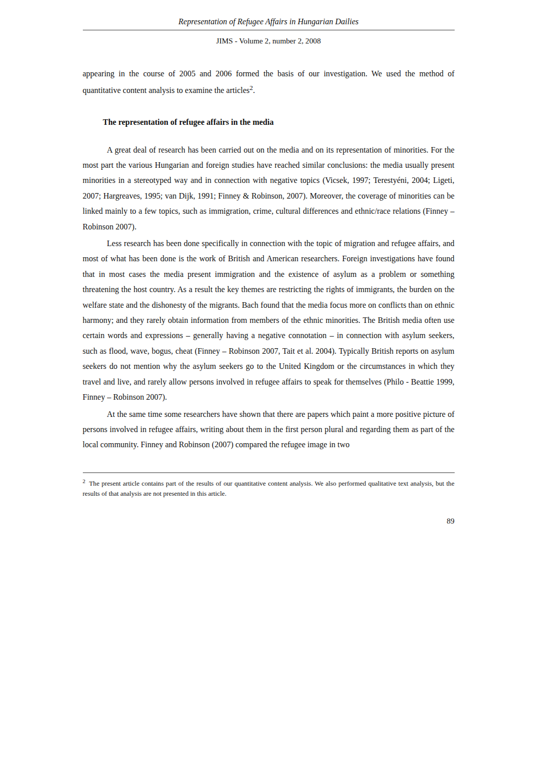Representation of Refugee Affairs in Hungarian Dailies
JIMS - Volume 2, number 2, 2008
appearing in the course of 2005 and 2006 formed the basis of our investigation. We used the method of quantitative content analysis to examine the articles2.
The representation of refugee affairs in the media
A great deal of research has been carried out on the media and on its representation of minorities. For the most part the various Hungarian and foreign studies have reached similar conclusions: the media usually present minorities in a stereotyped way and in connection with negative topics (Vicsek, 1997; Terestyéni, 2004; Ligeti, 2007; Hargreaves, 1995; van Dijk, 1991; Finney & Robinson, 2007). Moreover, the coverage of minorities can be linked mainly to a few topics, such as immigration, crime, cultural differences and ethnic/race relations (Finney – Robinson 2007).
Less research has been done specifically in connection with the topic of migration and refugee affairs, and most of what has been done is the work of British and American researchers. Foreign investigations have found that in most cases the media present immigration and the existence of asylum as a problem or something threatening the host country. As a result the key themes are restricting the rights of immigrants, the burden on the welfare state and the dishonesty of the migrants. Bach found that the media focus more on conflicts than on ethnic harmony; and they rarely obtain information from members of the ethnic minorities. The British media often use certain words and expressions – generally having a negative connotation – in connection with asylum seekers, such as flood, wave, bogus, cheat (Finney – Robinson 2007, Tait et al. 2004). Typically British reports on asylum seekers do not mention why the asylum seekers go to the United Kingdom or the circumstances in which they travel and live, and rarely allow persons involved in refugee affairs to speak for themselves (Philo - Beattie 1999, Finney – Robinson 2007).
At the same time some researchers have shown that there are papers which paint a more positive picture of persons involved in refugee affairs, writing about them in the first person plural and regarding them as part of the local community. Finney and Robinson (2007) compared the refugee image in two
2 The present article contains part of the results of our quantitative content analysis. We also performed qualitative text analysis, but the results of that analysis are not presented in this article.
89